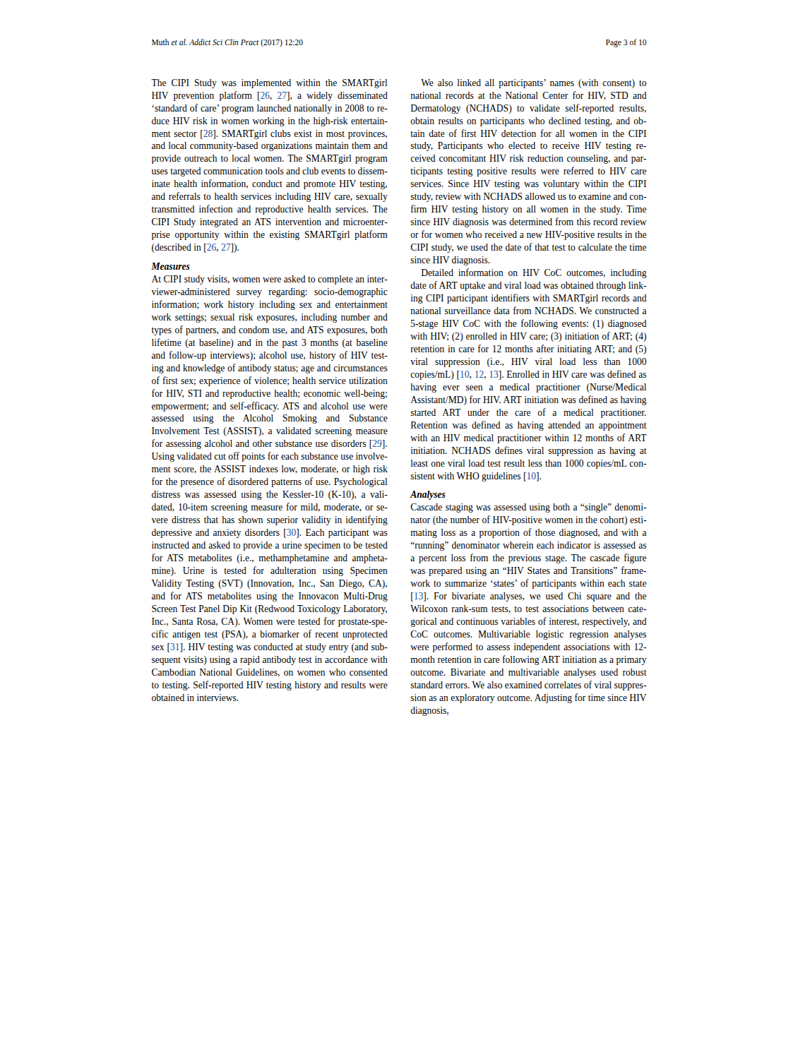Muth et al. Addict Sci Clin Pract (2017) 12:20
Page 3 of 10
The CIPI Study was implemented within the SMARTgirl HIV prevention platform [26, 27], a widely disseminated ‘standard of care’ program launched nationally in 2008 to reduce HIV risk in women working in the high-risk entertainment sector [28]. SMARTgirl clubs exist in most provinces, and local community-based organizations maintain them and provide outreach to local women. The SMARTgirl program uses targeted communication tools and club events to disseminate health information, conduct and promote HIV testing, and referrals to health services including HIV care, sexually transmitted infection and reproductive health services. The CIPI Study integrated an ATS intervention and microenterprise opportunity within the existing SMARTgirl platform (described in [26, 27]).
Measures
At CIPI study visits, women were asked to complete an interviewer-administered survey regarding: socio-demographic information; work history including sex and entertainment work settings; sexual risk exposures, including number and types of partners, and condom use, and ATS exposures, both lifetime (at baseline) and in the past 3 months (at baseline and follow-up interviews); alcohol use, history of HIV testing and knowledge of antibody status; age and circumstances of first sex; experience of violence; health service utilization for HIV, STI and reproductive health; economic well-being; empowerment; and self-efficacy. ATS and alcohol use were assessed using the Alcohol Smoking and Substance Involvement Test (ASSIST), a validated screening measure for assessing alcohol and other substance use disorders [29]. Using validated cut off points for each substance use involvement score, the ASSIST indexes low, moderate, or high risk for the presence of disordered patterns of use. Psychological distress was assessed using the Kessler-10 (K-10), a validated, 10-item screening measure for mild, moderate, or severe distress that has shown superior validity in identifying depressive and anxiety disorders [30]. Each participant was instructed and asked to provide a urine specimen to be tested for ATS metabolites (i.e., methamphetamine and amphetamine). Urine is tested for adulteration using Specimen Validity Testing (SVT) (Innovation, Inc., San Diego, CA), and for ATS metabolites using the Innovacon Multi-Drug Screen Test Panel Dip Kit (Redwood Toxicology Laboratory, Inc., Santa Rosa, CA). Women were tested for prostate-specific antigen test (PSA), a biomarker of recent unprotected sex [31]. HIV testing was conducted at study entry (and subsequent visits) using a rapid antibody test in accordance with Cambodian National Guidelines, on women who consented to testing. Self-reported HIV testing history and results were obtained in interviews.
We also linked all participants’ names (with consent) to national records at the National Center for HIV, STD and Dermatology (NCHADS) to validate self-reported results, obtain results on participants who declined testing, and obtain date of first HIV detection for all women in the CIPI study, Participants who elected to receive HIV testing received concomitant HIV risk reduction counseling, and participants testing positive results were referred to HIV care services. Since HIV testing was voluntary within the CIPI study, review with NCHADS allowed us to examine and confirm HIV testing history on all women in the study. Time since HIV diagnosis was determined from this record review or for women who received a new HIV-positive results in the CIPI study, we used the date of that test to calculate the time since HIV diagnosis.
Detailed information on HIV CoC outcomes, including date of ART uptake and viral load was obtained through linking CIPI participant identifiers with SMARTgirl records and national surveillance data from NCHADS. We constructed a 5-stage HIV CoC with the following events: (1) diagnosed with HIV; (2) enrolled in HIV care; (3) initiation of ART; (4) retention in care for 12 months after initiating ART; and (5) viral suppression (i.e., HIV viral load less than 1000 copies/mL) [10, 12, 13]. Enrolled in HIV care was defined as having ever seen a medical practitioner (Nurse/Medical Assistant/MD) for HIV. ART initiation was defined as having started ART under the care of a medical practitioner. Retention was defined as having attended an appointment with an HIV medical practitioner within 12 months of ART initiation. NCHADS defines viral suppression as having at least one viral load test result less than 1000 copies/mL consistent with WHO guidelines [10].
Analyses
Cascade staging was assessed using both a “single” denominator (the number of HIV-positive women in the cohort) estimating loss as a proportion of those diagnosed, and with a “running” denominator wherein each indicator is assessed as a percent loss from the previous stage. The cascade figure was prepared using an “HIV States and Transitions” framework to summarize ‘states’ of participants within each state [13]. For bivariate analyses, we used Chi square and the Wilcoxon rank-sum tests, to test associations between categorical and continuous variables of interest, respectively, and CoC outcomes. Multivariable logistic regression analyses were performed to assess independent associations with 12-month retention in care following ART initiation as a primary outcome. Bivariate and multivariable analyses used robust standard errors. We also examined correlates of viral suppression as an exploratory outcome. Adjusting for time since HIV diagnosis,